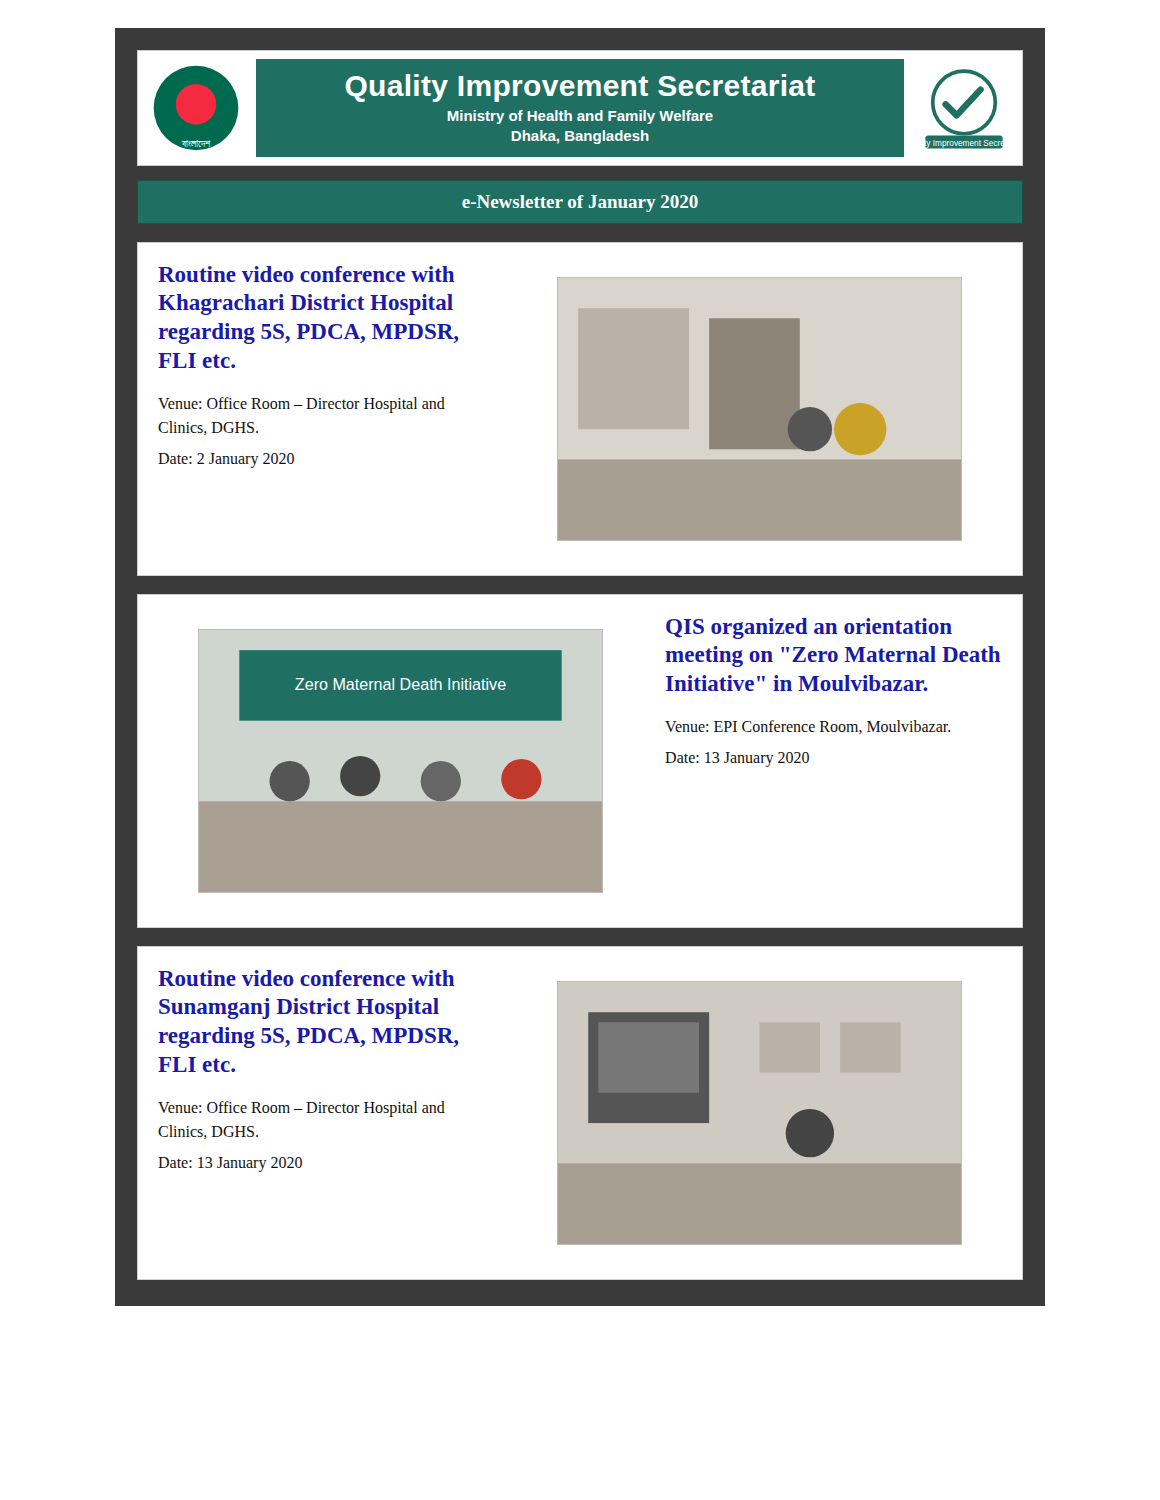Quality Improvement Secretariat
Ministry of Health and Family Welfare
Dhaka, Bangladesh
e-Newsletter of January 2020
Routine video conference with Khagrachari District Hospital regarding 5S, PDCA, MPDSR, FLI etc.
Venue: Office Room – Director Hospital and Clinics, DGHS.
Date: 2 January 2020
QIS organized an orientation meeting on "Zero Maternal Death Initiative" in Moulvibazar.
Venue: EPI Conference Room, Moulvibazar.
Date: 13 January 2020
Routine video conference with Sunamganj District Hospital regarding 5S, PDCA, MPDSR, FLI etc.
Venue: Office Room – Director Hospital and Clinics, DGHS.
Date: 13 January 2020